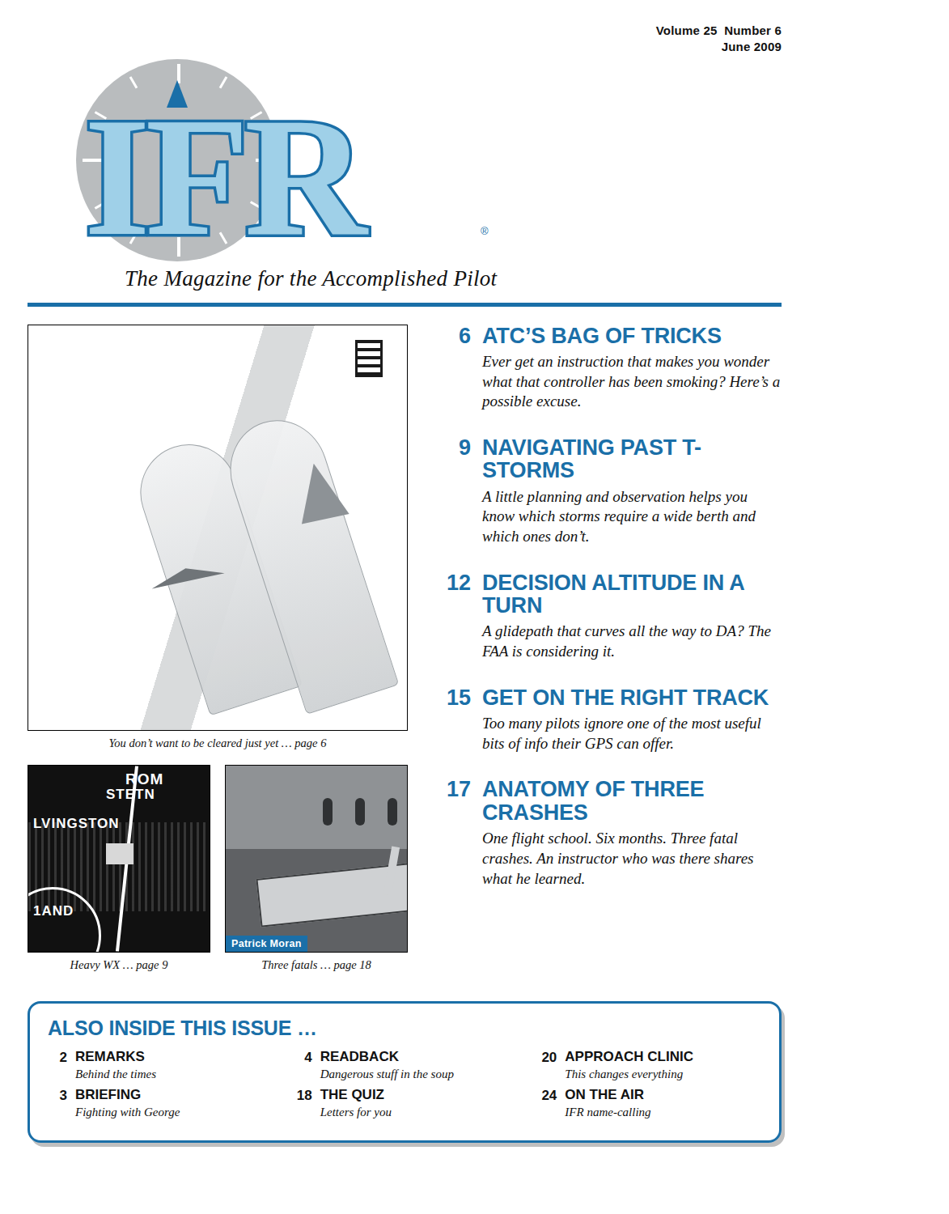Volume 25 Number 6
June 2009
IFR
®
The Magazine for the Accomplished Pilot
You don’t want to be cleared just yet … page 6
ROM
STETN
LVINGSTON
1AND
Patrick Moran
Heavy WX … page 9
Three fatals … page 18
6
ATC’S BAG OF TRICKS
Ever get an instruction that makes you wonder what that controller has been smoking? Here’s a possible excuse.
9
NAVIGATING PAST T-STORMS
A little planning and observation helps you know which storms require a wide berth and which ones don’t.
12
DECISION ALTITUDE IN A TURN
A glidepath that curves all the way to DA? The FAA is considering it.
15
GET ON THE RIGHT TRACK
Too many pilots ignore one of the most useful bits of info their GPS can offer.
17
ANATOMY OF THREE CRASHES
One flight school. Six months. Three fatal crashes. An instructor who was there shares what he learned.
ALSO INSIDE THIS ISSUE …
2
REMARKS
Behind the times
3
BRIEFING
Fighting with George
4
READBACK
Dangerous stuff in the soup
18
THE QUIZ
Letters for you
20
APPROACH CLINIC
This changes everything
24
ON THE AIR
IFR name-calling